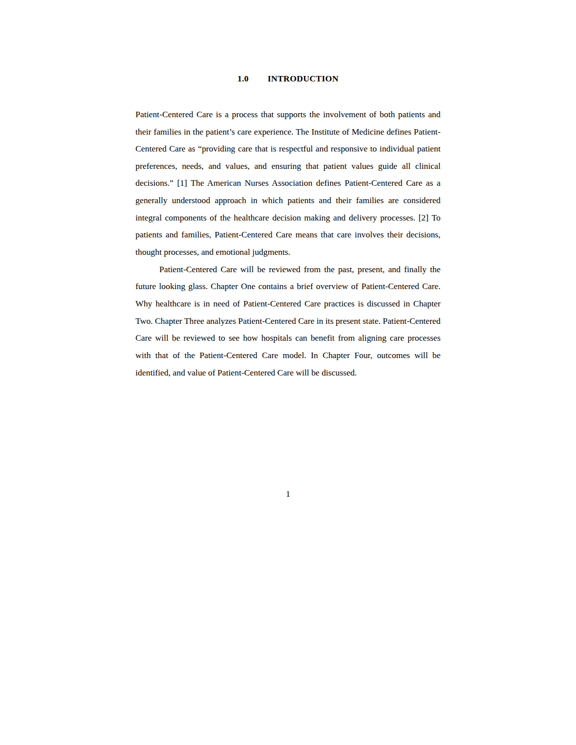1.0 INTRODUCTION
Patient-Centered Care is a process that supports the involvement of both patients and their families in the patient’s care experience. The Institute of Medicine defines Patient-Centered Care as “providing care that is respectful and responsive to individual patient preferences, needs, and values, and ensuring that patient values guide all clinical decisions.” [1] The American Nurses Association defines Patient-Centered Care as a generally understood approach in which patients and their families are considered integral components of the healthcare decision making and delivery processes. [2] To patients and families, Patient-Centered Care means that care involves their decisions, thought processes, and emotional judgments.
Patient-Centered Care will be reviewed from the past, present, and finally the future looking glass. Chapter One contains a brief overview of Patient-Centered Care. Why healthcare is in need of Patient-Centered Care practices is discussed in Chapter Two. Chapter Three analyzes Patient-Centered Care in its present state. Patient-Centered Care will be reviewed to see how hospitals can benefit from aligning care processes with that of the Patient-Centered Care model. In Chapter Four, outcomes will be identified, and value of Patient-Centered Care will be discussed.
1